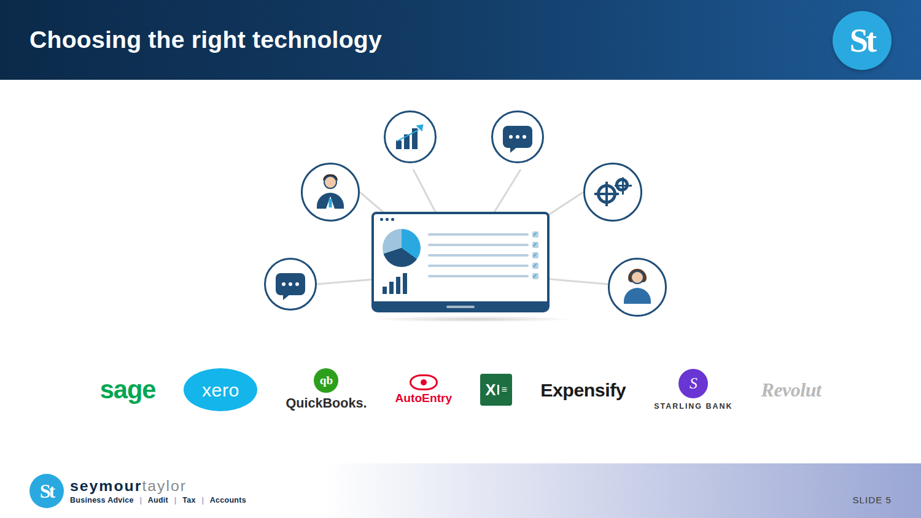Choosing the right technology
St
✓
✓
✓
✓
✓
sage
xero
qb
QuickBooks.
AutoEntry
X≡
Expensify
S
STARLING BANK
Revolut
St
seymour taylor
Business Advice | Audit | Tax | Accounts
SLIDE 5